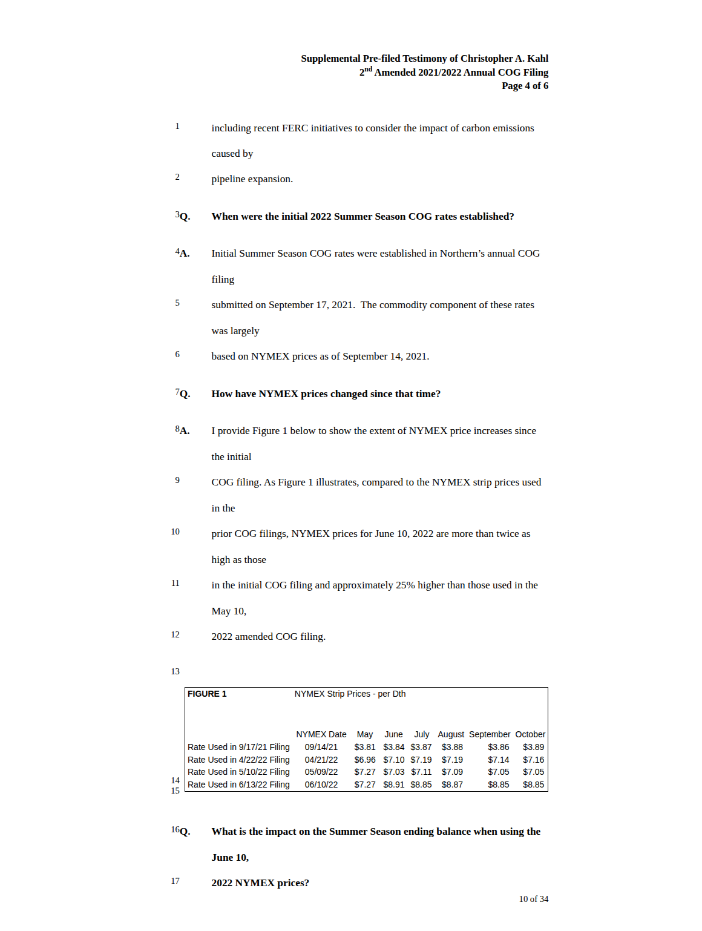Supplemental Pre-filed Testimony of Christopher A. Kahl 2nd Amended 2021/2022 Annual COG Filing Page 4 of 6
| 1 | | including recent FERC initiatives to consider the impact of carbon emissions caused by |
| 2 | | pipeline expansion. |
| 3 | Q. | When were the initial 2022 Summer Season COG rates established? |
| 4 | A. | Initial Summer Season COG rates were established in Northern’s annual COG filing |
| 5 | | submitted on September 17, 2021. The commodity component of these rates was largely |
| 6 | | based on NYMEX prices as of September 14, 2021. |
| 7 | Q. | How have NYMEX prices changed since that time? |
| 8 | A. | I provide Figure 1 below to show the extent of NYMEX price increases since the initial |
| 9 | | COG filing. As Figure 1 illustrates, compared to the NYMEX strip prices used in the |
| 10 | | prior COG filings, NYMEX prices for June 10, 2022 are more than twice as high as those |
| 11 | | in the initial COG filing and approximately 25% higher than those used in the May 10, |
| 12 | | 2022 amended COG filing. |
| 13 | | |
| | / FIGURE 1 / NYMEX Strip Prices - per Dth / / / / / / / NYMEX Date / May / June / July / August / September / October / / Rate Used in 9/17/21 Filing / 09/14/21 / $3.81 / $3.84 / $3.87 / $3.88 / $3.86 / $3.89 / / Rate Used in 4/22/22 Filing / 04/21/22 / $6.96 / $7.10 / $7.19 / $7.19 / $7.14 / $7.16 / / Rate Used in 5/10/22 Filing / 05/09/22 / $7.27 / $7.03 / $7.11 / $7.09 / $7.05 / $7.05 / / Rate Used in 6/13/22 Filing / 06/10/22 / $7.27 / $8.91 / $8.85 / $8.87 / $8.85 / $8.85 / |
| 14 | | |
| 15 | | |
| 16 | Q. | What is the impact on the Summer Season ending balance when using the June 10, |
| 17 | | 2022 NYMEX prices? |
10 of 34